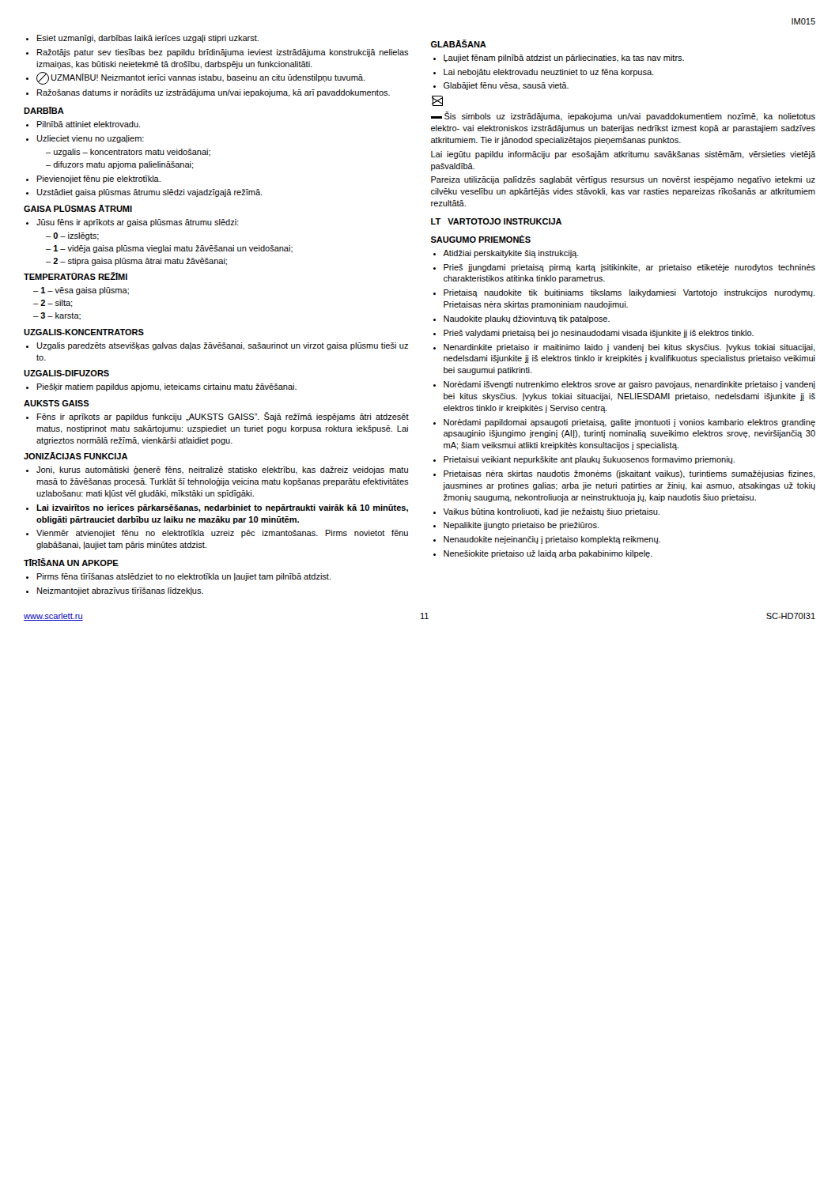IM015
Esiet uzmanīgi, darbības laikā ierīces uzgaļi stipri uzkarst.
Ražotājs patur sev tiesības bez papildu brīdinājuma ieviest izstrādājuma konstrukcijā nelielas izmaiņas, kas būtiski neietekmē tā drošību, darbspēju un funkcionalitāti.
UZMANĪBU! Neizmantot ierīci vannas istabu, baseinu an citu ūdenstilpņu tuvumā.
Ražošanas datums ir norādīts uz izstrādājuma un/vai iepakojuma, kā arī pavaddokumentos.
Darbība
Pilnībā attiniet elektrovadu.
Uzlieciet vienu no uzgaļiem:
– uzgalis – koncentrators matu veidošanai;
– difuzors matu apjoma palielināšanai;
Pievienojiet fēnu pie elektrotīkla.
Uzstādiet gaisa plūsmas ātrumu slēdzi vajadzīgajā režīmā.
Gaisa plūsmas ātrumi
Jūsu fēns ir aprīkots ar gaisa plūsmas ātrumu slēdzi:
– 0 – izslēgts;
– 1 – vidēja gaisa plūsma vieglai matu žāvēšanai un veidošanai;
– 2 – stipra gaisa plūsma ātrai matu žāvēšanai;
Temperatūras režīmi
– 1 – vēsa gaisa plūsma;
– 2 – silta;
– 3 – karsta;
Uzgalis-koncentrators
Uzgalis paredzēts atsevišķas galvas daļas žāvēšanai, sašaurinot un virzot gaisa plūsmu tieši uz to.
Uzgalis-difuzors
Piešķir matiem papildus apjomu, ieteicams cirtainu matu žāvēšanai.
Auksts gaiss
Fēns ir aprīkots ar papildus funkciju „AUKSTS GAISS”. Šajā režīmā iespējams ātri atdzesēt matus, nostiprinot matu sakārtojumu: uzspiediet un turiet pogu korpusa roktura iekšpusē. Lai atgrieztos normālā režīmā, vienkārši atlaidiet pogu.
Jonizācijas funkcija
Joni, kurus automātiski ģenerē fēns, neitralizē statisko elektrību, kas dažreiz veidojas matu masā to žāvēšanas procesā. Turklāt šī tehnoloģija veicina matu kopšanas preparātu efektivitātes uzlabošanu: mati kļūst vēl gludāki, mīkstāki un spīdīgāki.
Lai izvairītos no ierīces pārkarsēšanas, nedarbiniet to nepārtraukti vairāk kā 10 minūtes, obligāti pārtrauciet darbību uz laiku ne mazāku par 10 minūtēm.
Vienmēr atvienojiet fēnu no elektrotīkla uzreiz pēc izmantošanas. Pirms novietot fēnu glabāšanai, ļaujiet tam pāris minūtes atdzist.
Tīrīšana un apkope
Pirms fēna tīrīšanas atslēdziet to no elektrotīkla un ļaujiet tam pilnībā atdzist.
Neizmantojiet abrazīvus tīrīšanas līdzekļus.
Glabāšana
Ļaujiet fēnam pilnībā atdzist un pārliecinaties, ka tas nav mitrs.
Lai nebojātu elektrovadu neuztiniet to uz fēna korpusa.
Glabājiet fēnu vēsa, sausā vietā.
Šis simbols uz izstrādājuma, iepakojuma un/vai pavaddokumentiem nozīmē, ka nolietotus elektro- vai elektroniskos izstrādājumus un baterijas nedrīkst izmest kopā ar parastajiem sadzīves atkritumiem. Tie ir jānodod specializētajos pieņemšanas punktos.
Lai iegūtu papildu informāciju par esošajām atkritumu savākšanas sistēmām, vērsieties vietējā pašvaldībā.
Pareiza utilizācija palīdzēs saglabāt vērtīgus resursus un novērst iespējamo negatīvo ietekmi uz cilvēku veselību un apkārtējās vides stāvokli, kas var rasties nepareizas rīkošanās ar atkritumiem rezultātā.
LT Vartotojo instrukcija
Saugumo priemonės
Atidžiai perskaitykite šią instrukciją.
Prieš įjungdami prietaisą pirmą kartą įsitikinkite, ar prietaiso etiketėje nurodytos techninės charakteristikos atitinka tinklo parametrus.
Prietaisą naudokite tik buitiniams tikslams laikydamiesi Vartotojo instrukcijos nurodymų. Prietaisas nėra skirtas pramoniniam naudojimui.
Naudokite plaukų džiovintuvą tik patalpose.
Prieš valydami prietaisą bei jo nesinaudodami visada išjunkite jį iš elektros tinklo.
Nenardinkite prietaiso ir maitinimo laido į vandenį bei kitus skysčius. Įvykus tokiai situacijai, nedelsdami išjunkite jį iš elektros tinklo ir kreipkitės į kvalifikuotus specialistus prietaiso veikimui bei saugumui patikrinti.
Norėdami išvengti nutrenkimo elektros srove ar gaisro pavojaus, nenardinkite prietaiso į vandenį bei kitus skysčius. Įvykus tokiai situacijai, NELIESDAMI prietaiso, nedelsdami išjunkite jį iš elektros tinklo ir kreipkitės į Serviso centrą.
Norėdami papildomai apsaugoti prietaisą, galite įmontuoti į vonios kambario elektros grandinę apsauginio išjungimo įrenginį (AIĮ), turintį nominalią suveikimo elektros srovę, neviršijančią 30 mA; šiam veiksmui atlikti kreipkitės konsultacijos į specialistą.
Prietaisui veikiant nepurkškite ant plaukų šukuosenos formavimo priemonių.
Prietaisas nėra skirtas naudotis žmonėms (įskaitant vaikus), turintiems sumažėjusias fizines, jausmines ar protines galias; arba jie neturi patirties ar žinių, kai asmuo, atsakingas už tokių žmonių saugumą, nekontroliuoja ar neinstruktuoja jų, kaip naudotis šiuo prietaisu.
Vaikus būtina kontroliuoti, kad jie nežaistų šiuo prietaisu.
Nepalikite įjungto prietaiso be priežiūros.
Nenaudokite neįeinančių į prietaiso komplektą reikmenų.
Nenešiokite prietaiso už laidą arba pakabinimo kilpelę.
www.scarlett.ru
11
SC-HD70I31